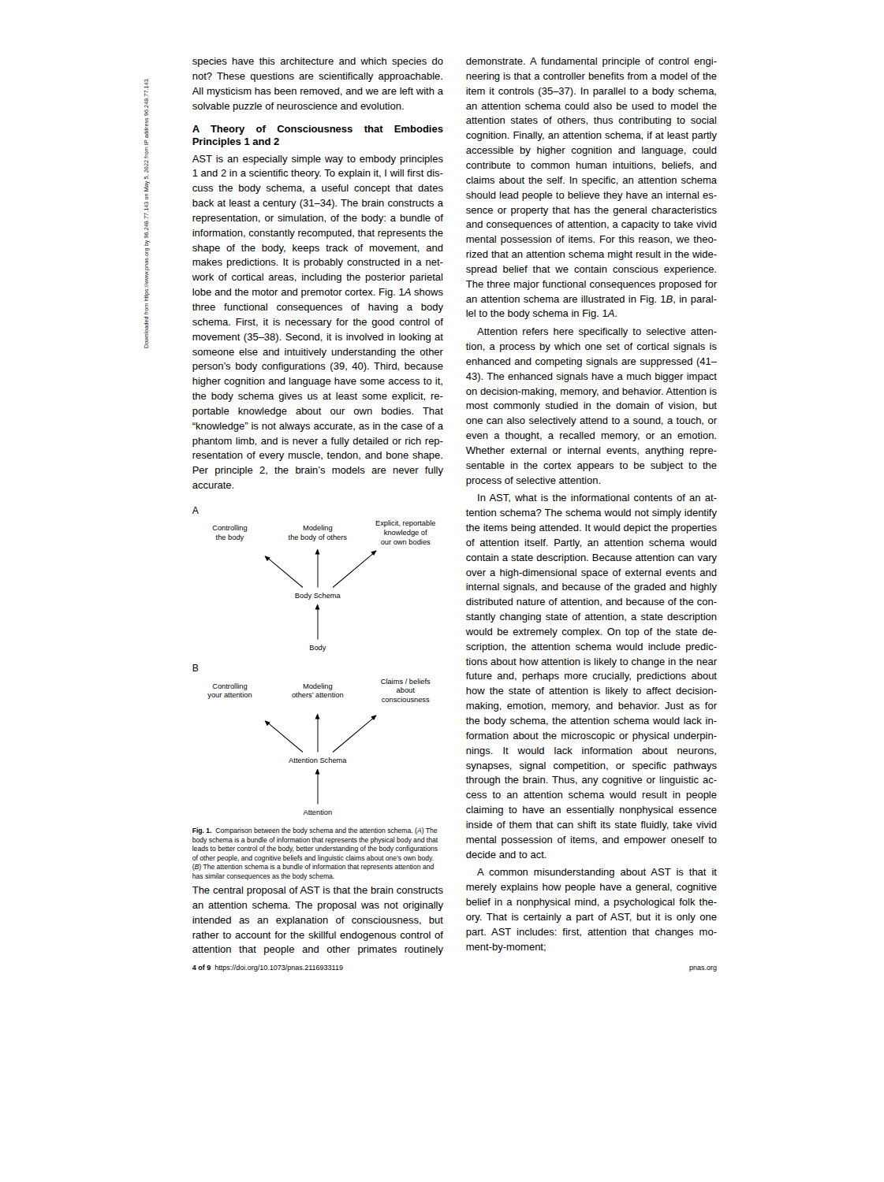Downloaded from https://www.pnas.org by 96.248.77.143 on May 5, 2022 from IP address 96.248.77.143.
species have this architecture and which species do not? These questions are scientifically approachable. All mysticism has been removed, and we are left with a solvable puzzle of neuroscience and evolution.
A Theory of Consciousness that Embodies Principles 1 and 2
AST is an especially simple way to embody principles 1 and 2 in a scientific theory. To explain it, I will first discuss the body schema, a useful concept that dates back at least a century (31–34). The brain constructs a representation, or simulation, of the body: a bundle of information, constantly recomputed, that represents the shape of the body, keeps track of movement, and makes predictions. It is probably constructed in a network of cortical areas, including the posterior parietal lobe and the motor and premotor cortex. Fig. 1A shows three functional consequences of having a body schema. First, it is necessary for the good control of movement (35–38). Second, it is involved in looking at someone else and intuitively understanding the other person’s body configurations (39, 40). Third, because higher cognition and language have some access to it, the body schema gives us at least some explicit, reportable knowledge about our own bodies. That “knowledge” is not always accurate, as in the case of a phantom limb, and is never a fully detailed or rich representation of every muscle, tendon, and bone shape. Per principle 2, the brain’s models are never fully accurate.
A
Controlling
the body
Modeling
the body of others
Explicit, reportable
knowledge of
our own bodies
Body Schema
Body
B
Controlling
your attention
Modeling
others’ attention
Claims / beliefs
about
consciousness
Attention Schema
Attention
Fig. 1. Comparison between the body schema and the attention schema. (A) The body schema is a bundle of information that represents the physical body and that leads to better control of the body, better understanding of the body configurations of other people, and cognitive beliefs and linguistic claims about one’s own body. (B) The attention schema is a bundle of information that represents attention and has similar consequences as the body schema.
The central proposal of AST is that the brain constructs an attention schema. The proposal was not originally intended as an explanation of consciousness, but rather to account for the skillful endogenous control of attention that people and other primates routinely demonstrate. A fundamental principle of control engineering is that a controller benefits from a model of the item it controls (35–37). In parallel to a body schema, an attention schema could also be used to model the attention states of others, thus contributing to social cognition. Finally, an attention schema, if at least partly accessible by higher cognition and language, could contribute to common human intuitions, beliefs, and claims about the self. In specific, an attention schema should lead people to believe they have an internal essence or property that has the general characteristics and consequences of attention, a capacity to take vivid mental possession of items. For this reason, we theorized that an attention schema might result in the widespread belief that we contain conscious experience. The three major functional consequences proposed for an attention schema are illustrated in Fig. 1B, in parallel to the body schema in Fig. 1A.
Attention refers here specifically to selective attention, a process by which one set of cortical signals is enhanced and competing signals are suppressed (41–43). The enhanced signals have a much bigger impact on decision-making, memory, and behavior. Attention is most commonly studied in the domain of vision, but one can also selectively attend to a sound, a touch, or even a thought, a recalled memory, or an emotion. Whether external or internal events, anything representable in the cortex appears to be subject to the process of selective attention.
In AST, what is the informational contents of an attention schema? The schema would not simply identify the items being attended. It would depict the properties of attention itself. Partly, an attention schema would contain a state description. Because attention can vary over a high-dimensional space of external events and internal signals, and because of the graded and highly distributed nature of attention, and because of the constantly changing state of attention, a state description would be extremely complex. On top of the state description, the attention schema would include predictions about how attention is likely to change in the near future and, perhaps more crucially, predictions about how the state of attention is likely to affect decision-making, emotion, memory, and behavior. Just as for the body schema, the attention schema would lack information about the microscopic or physical underpinnings. It would lack information about neurons, synapses, signal competition, or specific pathways through the brain. Thus, any cognitive or linguistic access to an attention schema would result in people claiming to have an essentially nonphysical essence inside of them that can shift its state fluidly, take vivid mental possession of items, and empower oneself to decide and to act.
A common misunderstanding about AST is that it merely explains how people have a general, cognitive belief in a nonphysical mind, a psychological folk theory. That is certainly a part of AST, but it is only one part. AST includes: first, attention that changes moment-by-moment;
4 of 9 https://doi.org/10.1073/pnas.2116933119
pnas.org